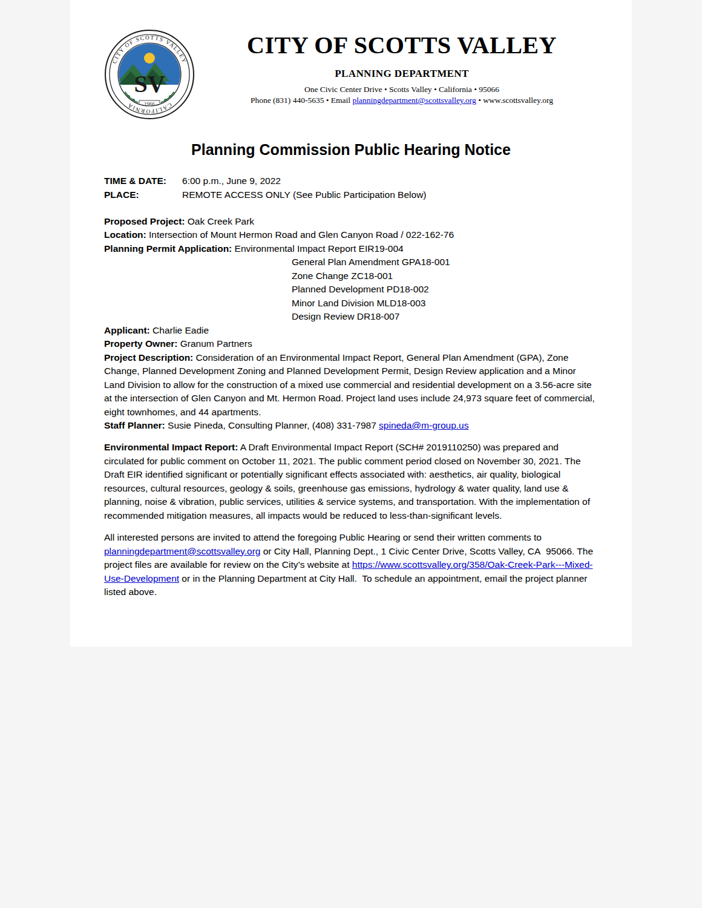CITY OF SCOTTS VALLEY CALIFORNIA SV 1966
CITY OF SCOTTS VALLEY
PLANNING DEPARTMENT
One Civic Center Drive • Scotts Valley • California • 95066
Phone (831) 440-5635 • Email planningdepartment@scottsvalley.org • www.scottsvalley.org
Planning Commission Public Hearing Notice
| TIME & DATE: | 6:00 p.m., June 9, 2022 |
| PLACE: | REMOTE ACCESS ONLY (See Public Participation Below) |
Proposed Project: Oak Creek Park
Location: Intersection of Mount Hermon Road and Glen Canyon Road / 022-162-76
Planning Permit Application: Environmental Impact Report EIR19-004
General Plan Amendment GPA18-001
Zone Change ZC18-001
Planned Development PD18-002
Minor Land Division MLD18-003
Design Review DR18-007
Applicant: Charlie Eadie
Property Owner: Granum Partners
Project Description: Consideration of an Environmental Impact Report, General Plan Amendment (GPA), Zone Change, Planned Development Zoning and Planned Development Permit, Design Review application and a Minor Land Division to allow for the construction of a mixed use commercial and residential development on a 3.56-acre site at the intersection of Glen Canyon and Mt. Hermon Road. Project land uses include 24,973 square feet of commercial, eight townhomes, and 44 apartments.
Staff Planner: Susie Pineda, Consulting Planner, (408) 331-7987 spineda@m-group.us
Environmental Impact Report: A Draft Environmental Impact Report (SCH# 2019110250) was prepared and circulated for public comment on October 11, 2021. The public comment period closed on November 30, 2021. The Draft EIR identified significant or potentially significant effects associated with: aesthetics, air quality, biological resources, cultural resources, geology & soils, greenhouse gas emissions, hydrology & water quality, land use & planning, noise & vibration, public services, utilities & service systems, and transportation. With the implementation of recommended mitigation measures, all impacts would be reduced to less-than‑significant levels.
All interested persons are invited to attend the foregoing Public Hearing or send their written comments to planningdepartment@scottsvalley.org or City Hall, Planning Dept., 1 Civic Center Drive, Scotts Valley, CA 95066. The project files are available for review on the City’s website at https://www.scottsvalley.org/358/Oak-Creek-Park---Mixed-Use-Development or in the Planning Department at City Hall. To schedule an appointment, email the project planner listed above.